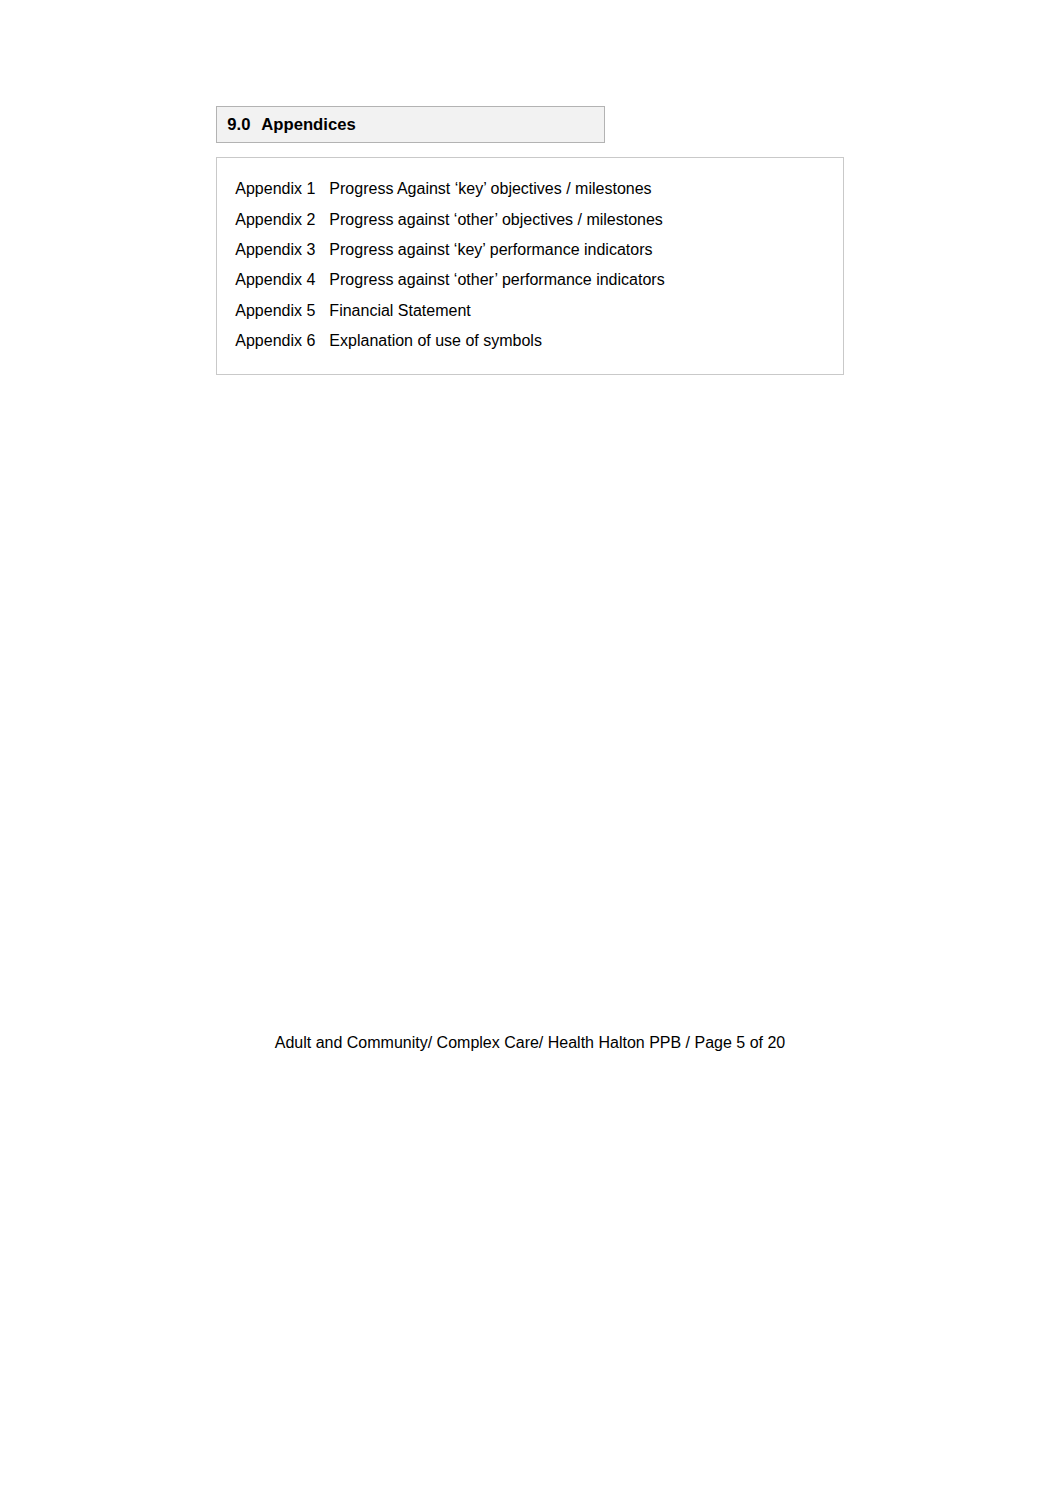9.0 Appendices
| Appendix 1 | Progress Against ‘key’ objectives / milestones |
| Appendix 2 | Progress against ‘other’ objectives / milestones |
| Appendix 3 | Progress against ‘key’ performance indicators |
| Appendix 4 | Progress against ‘other’ performance indicators |
| Appendix 5 | Financial Statement |
| Appendix 6 | Explanation of use of symbols |
Adult and Community/ Complex Care/ Health Halton PPB / Page 5 of 20